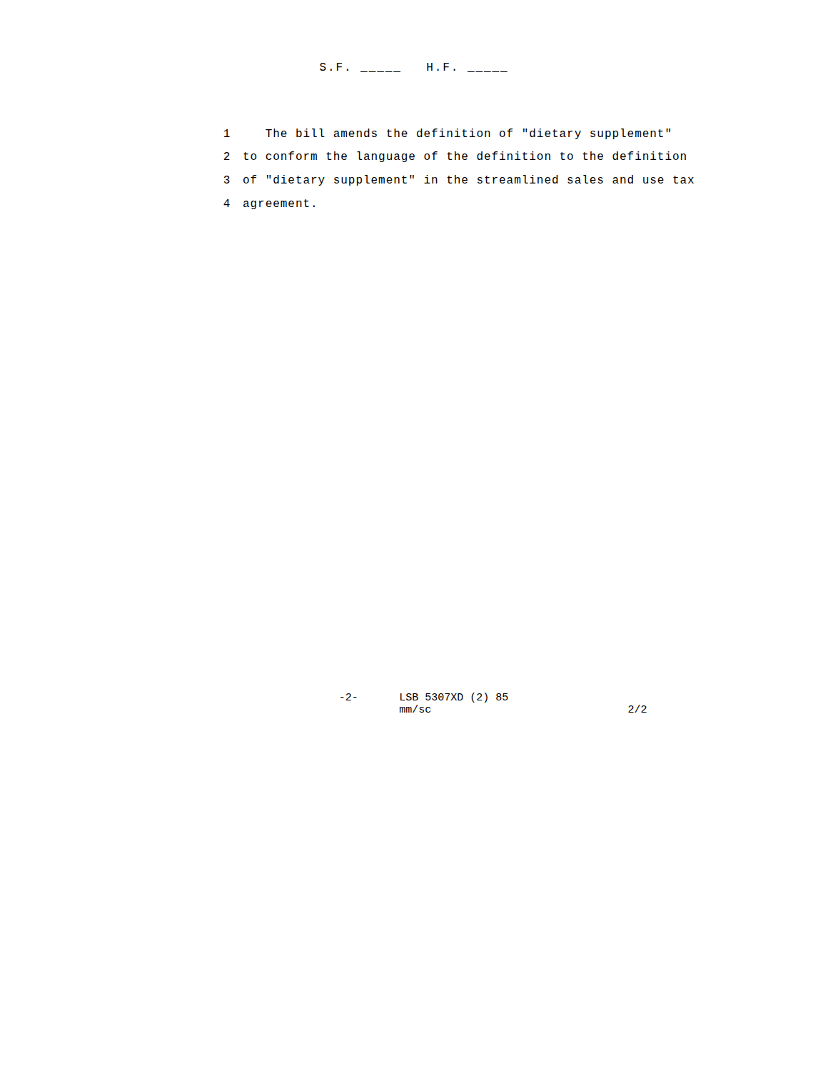S.F. _____ H.F. _____
1 The bill amends the definition of "dietary supplement"
2 to conform the language of the definition to the definition
3 of "dietary supplement" in the streamlined sales and use tax
4 agreement.
-2-
LSB 5307XD (2) 85
mm/sc
2/2